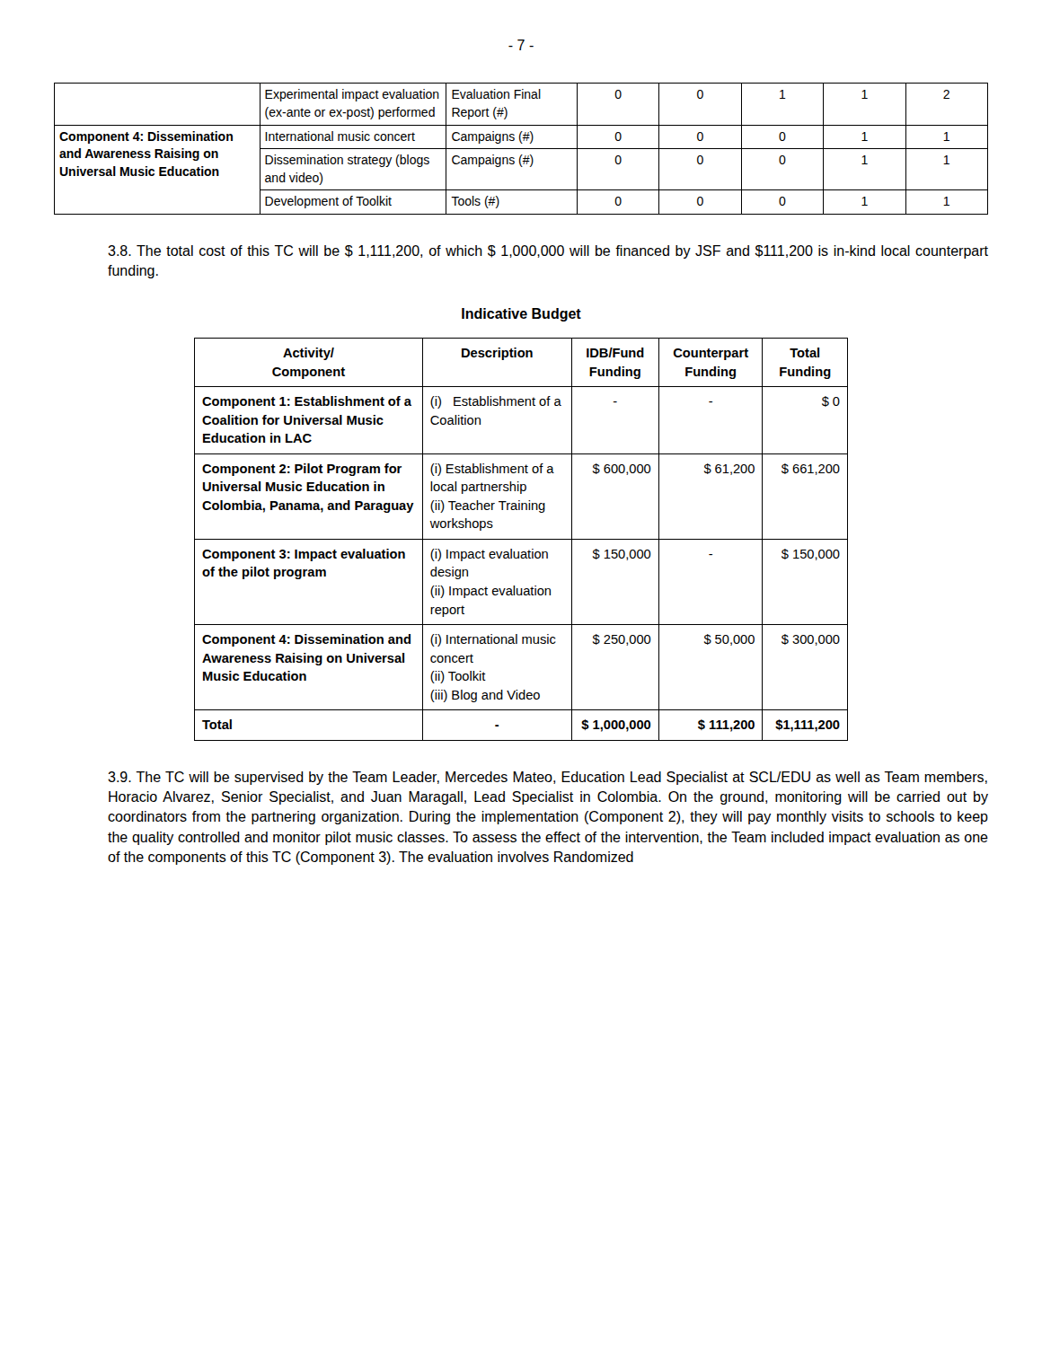- 7 -
| | Experimental impact evaluation (ex-ante or ex-post) performed | Evaluation Final Report (#) | 0 | 0 | 1 | 1 | 2 |
| Component 4: Dissemination and Awareness Raising on Universal Music Education | International music concert | Campaigns (#) | 0 | 0 | 0 | 1 | 1 |
| Dissemination strategy (blogs and video) | Campaigns (#) | 0 | 0 | 0 | 1 | 1 |
| Development of Toolkit | Tools (#) | 0 | 0 | 0 | 1 | 1 |
3.8. The total cost of this TC will be $ 1,111,200, of which $ 1,000,000 will be financed by JSF and $111,200 is in-kind local counterpart funding.
Indicative Budget
| Activity/ Component | Description | IDB/Fund Funding | Counterpart Funding | Total Funding |
| --- | --- | --- | --- | --- |
| Component 1: Establishment of a Coalition for Universal Music Education in LAC | (i) Establishment of a Coalition | - | - | $ 0 |
| Component 2: Pilot Program for Universal Music Education in Colombia, Panama, and Paraguay | (i) Establishment of a local partnership (ii) Teacher Training workshops | $ 600,000 | $ 61,200 | $ 661,200 |
| Component 3: Impact evaluation of the pilot program | (i) Impact evaluation design (ii) Impact evaluation report | $ 150,000 | - | $ 150,000 |
| Component 4: Dissemination and Awareness Raising on Universal Music Education | (i) International music concert (ii) Toolkit (iii) Blog and Video | $ 250,000 | $ 50,000 | $ 300,000 |
| Total | - | $ 1,000,000 | $ 111,200 | $1,111,200 |
3.9. The TC will be supervised by the Team Leader, Mercedes Mateo, Education Lead Specialist at SCL/EDU as well as Team members, Horacio Alvarez, Senior Specialist, and Juan Maragall, Lead Specialist in Colombia. On the ground, monitoring will be carried out by coordinators from the partnering organization. During the implementation (Component 2), they will pay monthly visits to schools to keep the quality controlled and monitor pilot music classes. To assess the effect of the intervention, the Team included impact evaluation as one of the components of this TC (Component 3). The evaluation involves Randomized